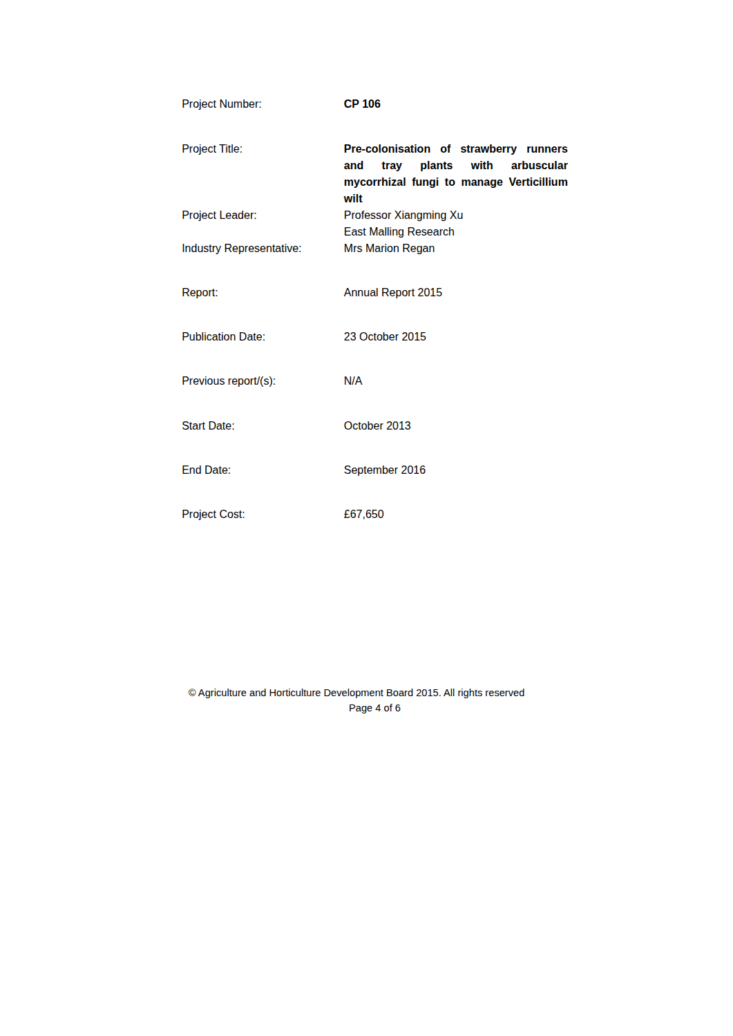| Project Number: | CP 106 |
| Project Title: | Pre-colonisation of strawberry runners and tray plants with arbuscular mycorrhizal fungi to manage Verticillium wilt |
| Project Leader: | Professor Xiangming Xu |
| | East Malling Research |
| Industry Representative: | Mrs Marion Regan |
| Report: | Annual Report 2015 |
| Publication Date: | 23 October 2015 |
| Previous report/(s): | N/A |
| Start Date: | October 2013 |
| End Date: | September 2016 |
| Project Cost: | £67,650 |
© Agriculture and Horticulture Development Board 2015. All rights reserved Page 4 of 6